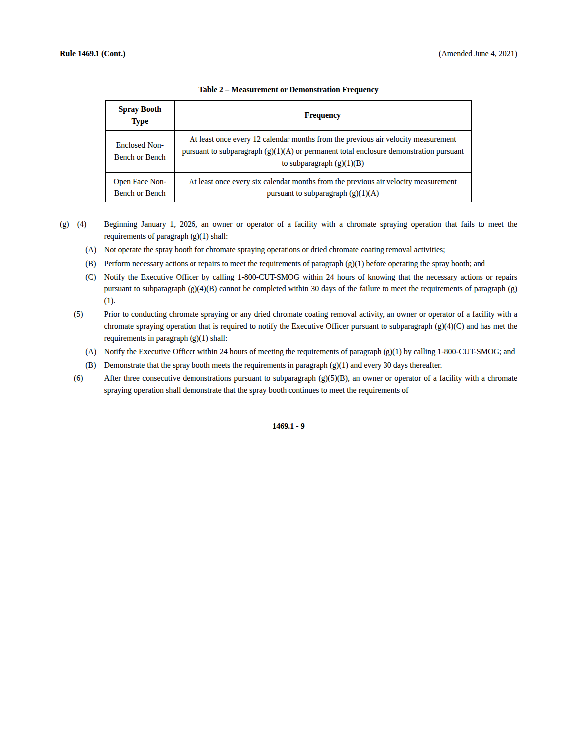Rule 1469.1 (Cont.)
(Amended June 4, 2021)
Table 2 – Measurement or Demonstration Frequency
| Spray Booth Type | Frequency |
| --- | --- |
| Enclosed Non-Bench or Bench | At least once every 12 calendar months from the previous air velocity measurement pursuant to subparagraph (g)(1)(A) or permanent total enclosure demonstration pursuant to subparagraph (g)(1)(B) |
| Open Face Non-Bench or Bench | At least once every six calendar months from the previous air velocity measurement pursuant to subparagraph (g)(1)(A) |
(g) (4)
Beginning January 1, 2026, an owner or operator of a facility with a chromate spraying operation that fails to meet the requirements of paragraph (g)(1) shall:
(A)
Not operate the spray booth for chromate spraying operations or dried chromate coating removal activities;
(B)
Perform necessary actions or repairs to meet the requirements of paragraph (g)(1) before operating the spray booth; and
(C)
Notify the Executive Officer by calling 1-800-CUT-SMOG within 24 hours of knowing that the necessary actions or repairs pursuant to subparagraph (g)(4)(B) cannot be completed within 30 days of the failure to meet the requirements of paragraph (g)(1).
(5)
Prior to conducting chromate spraying or any dried chromate coating removal activity, an owner or operator of a facility with a chromate spraying operation that is required to notify the Executive Officer pursuant to subparagraph (g)(4)(C) and has met the requirements in paragraph (g)(1) shall:
(A)
Notify the Executive Officer within 24 hours of meeting the requirements of paragraph (g)(1) by calling 1-800-CUT-SMOG; and
(B)
Demonstrate that the spray booth meets the requirements in paragraph (g)(1) and every 30 days thereafter.
(6)
After three consecutive demonstrations pursuant to subparagraph (g)(5)(B), an owner or operator of a facility with a chromate spraying operation shall demonstrate that the spray booth continues to meet the requirements of
1469.1 - 9